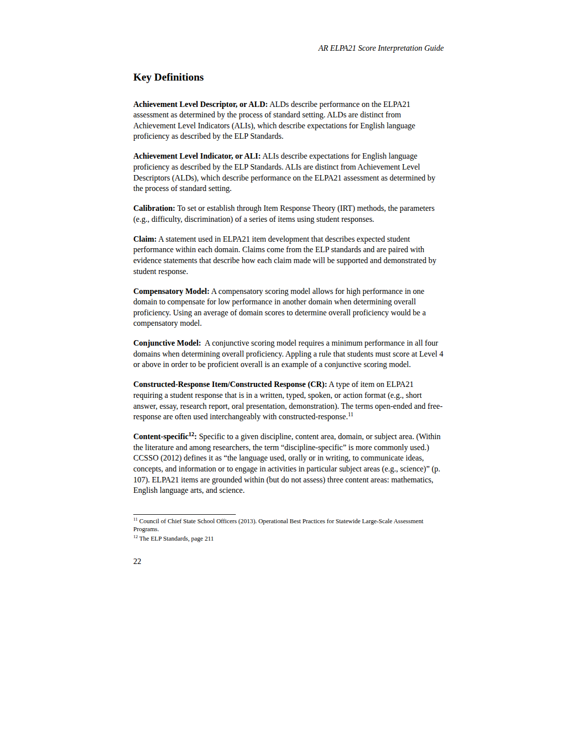AR ELPA21 Score Interpretation Guide
Key Definitions
Achievement Level Descriptor, or ALD: ALDs describe performance on the ELPA21 assessment as determined by the process of standard setting. ALDs are distinct from Achievement Level Indicators (ALIs), which describe expectations for English language proficiency as described by the ELP Standards.
Achievement Level Indicator, or ALI: ALIs describe expectations for English language proficiency as described by the ELP Standards. ALIs are distinct from Achievement Level Descriptors (ALDs), which describe performance on the ELPA21 assessment as determined by the process of standard setting.
Calibration: To set or establish through Item Response Theory (IRT) methods, the parameters (e.g., difficulty, discrimination) of a series of items using student responses.
Claim: A statement used in ELPA21 item development that describes expected student performance within each domain. Claims come from the ELP standards and are paired with evidence statements that describe how each claim made will be supported and demonstrated by student response.
Compensatory Model: A compensatory scoring model allows for high performance in one domain to compensate for low performance in another domain when determining overall proficiency. Using an average of domain scores to determine overall proficiency would be a compensatory model.
Conjunctive Model: A conjunctive scoring model requires a minimum performance in all four domains when determining overall proficiency. Appling a rule that students must score at Level 4 or above in order to be proficient overall is an example of a conjunctive scoring model.
Constructed-Response Item/Constructed Response (CR): A type of item on ELPA21 requiring a student response that is in a written, typed, spoken, or action format (e.g., short answer, essay, research report, oral presentation, demonstration). The terms open-ended and free-response are often used interchangeably with constructed-response.11
Content-specific12: Specific to a given discipline, content area, domain, or subject area. (Within the literature and among researchers, the term “discipline-specific” is more commonly used.) CCSSO (2012) defines it as “the language used, orally or in writing, to communicate ideas, concepts, and information or to engage in activities in particular subject areas (e.g., science)” (p. 107). ELPA21 items are grounded within (but do not assess) three content areas: mathematics, English language arts, and science.
11 Council of Chief State School Officers (2013). Operational Best Practices for Statewide Large-Scale Assessment Programs.
12 The ELP Standards, page 211
22